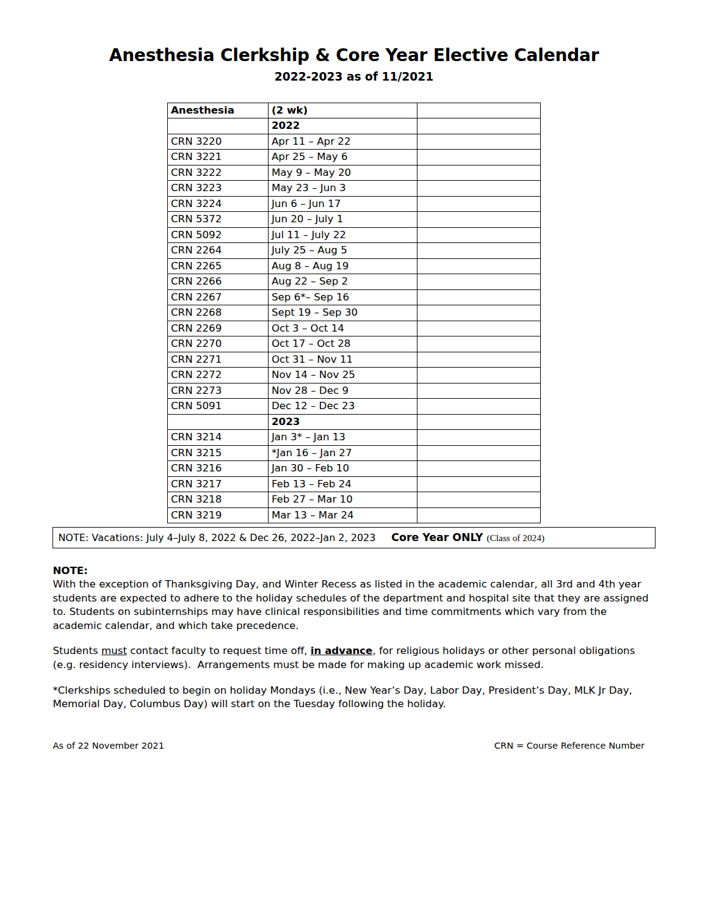Anesthesia Clerkship & Core Year Elective Calendar
2022-2023 as of 11/2021
| Anesthesia | (2 wk) | |
| | 2022 | |
| CRN 3220 | Apr 11 – Apr 22 | |
| CRN 3221 | Apr 25 – May 6 | |
| CRN 3222 | May 9 – May 20 | |
| CRN 3223 | May 23 – Jun 3 | |
| CRN 3224 | Jun 6 – Jun 17 | |
| CRN 5372 | Jun 20 – July 1 | |
| CRN 5092 | Jul 11 – July 22 | |
| CRN 2264 | July 25 – Aug 5 | |
| CRN 2265 | Aug 8 – Aug 19 | |
| CRN 2266 | Aug 22 – Sep 2 | |
| CRN 2267 | Sep 6*– Sep 16 | |
| CRN 2268 | Sept 19 – Sep 30 | |
| CRN 2269 | Oct 3 – Oct 14 | |
| CRN 2270 | Oct 17 – Oct 28 | |
| CRN 2271 | Oct 31 – Nov 11 | |
| CRN 2272 | Nov 14 – Nov 25 | |
| CRN 2273 | Nov 28 – Dec 9 | |
| CRN 5091 | Dec 12 – Dec 23 | |
| | 2023 | |
| CRN 3214 | Jan 3* – Jan 13 | |
| CRN 3215 | *Jan 16 – Jan 27 | |
| CRN 3216 | Jan 30 – Feb 10 | |
| CRN 3217 | Feb 13 – Feb 24 | |
| CRN 3218 | Feb 27 – Mar 10 | |
| CRN 3219 | Mar 13 – Mar 24 | |
NOTE: Vacations: July 4–July 8, 2022 & Dec 26, 2022–Jan 2, 2023 Core Year ONLY(Class of 2024)
NOTE:
With the exception of Thanksgiving Day, and Winter Recess as listed in the academic calendar, all 3rd and 4th year students are expected to adhere to the holiday schedules of the department and hospital site that they are assigned to. Students on subinternships may have clinical responsibilities and time commitments which vary from the academic calendar, and which take precedence.
Students must contact faculty to request time off, in advance, for religious holidays or other personal obligations (e.g. residency interviews). Arrangements must be made for making up academic work missed.
*Clerkships scheduled to begin on holiday Mondays (i.e., New Year’s Day, Labor Day, President’s Day, MLK Jr Day, Memorial Day, Columbus Day) will start on the Tuesday following the holiday.
As of 22 November 2021 CRN = Course Reference Number